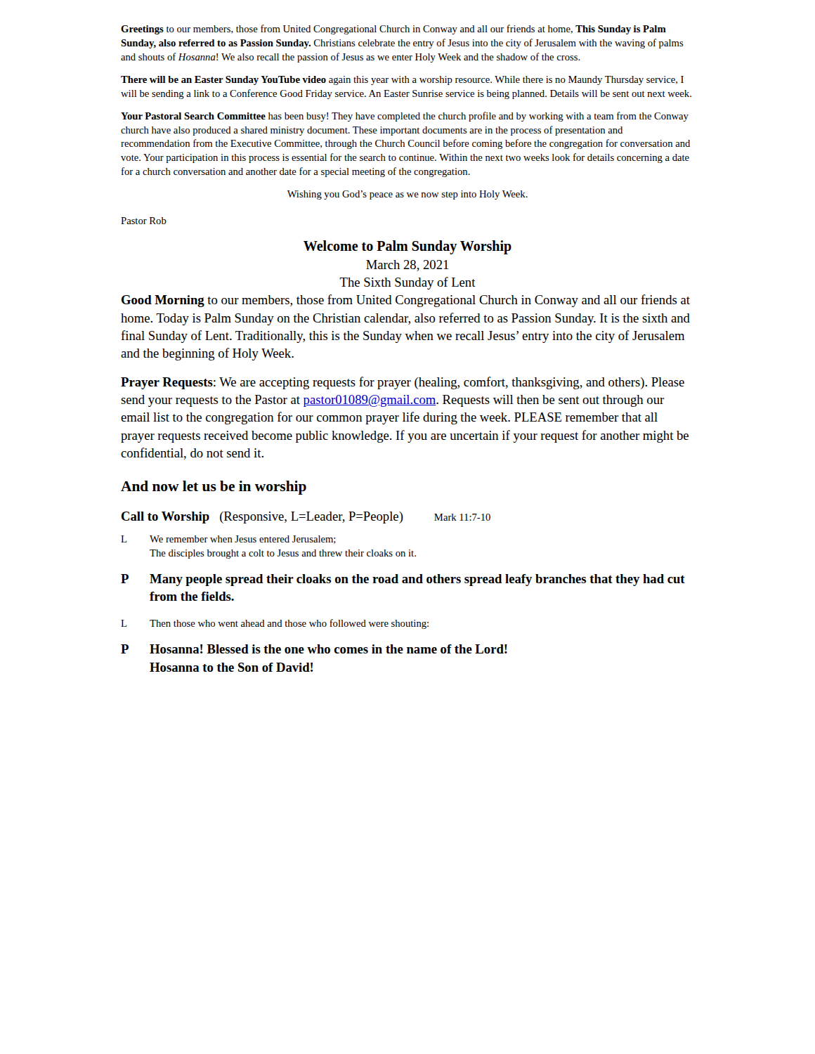Greetings to our members, those from United Congregational Church in Conway and all our friends at home, This Sunday is Palm Sunday, also referred to as Passion Sunday. Christians celebrate the entry of Jesus into the city of Jerusalem with the waving of palms and shouts of Hosanna! We also recall the passion of Jesus as we enter Holy Week and the shadow of the cross.
There will be an Easter Sunday YouTube video again this year with a worship resource. While there is no Maundy Thursday service, I will be sending a link to a Conference Good Friday service. An Easter Sunrise service is being planned. Details will be sent out next week.
Your Pastoral Search Committee has been busy! They have completed the church profile and by working with a team from the Conway church have also produced a shared ministry document. These important documents are in the process of presentation and recommendation from the Executive Committee, through the Church Council before coming before the congregation for conversation and vote. Your participation in this process is essential for the search to continue. Within the next two weeks look for details concerning a date for a church conversation and another date for a special meeting of the congregation.
Wishing you God’s peace as we now step into Holy Week.
Pastor Rob
Welcome to Palm Sunday Worship
March 28, 2021
The Sixth Sunday of Lent
Good Morning to our members, those from United Congregational Church in Conway and all our friends at home. Today is Palm Sunday on the Christian calendar, also referred to as Passion Sunday. It is the sixth and final Sunday of Lent. Traditionally, this is the Sunday when we recall Jesus’ entry into the city of Jerusalem and the beginning of Holy Week.
Prayer Requests: We are accepting requests for prayer (healing, comfort, thanksgiving, and others). Please send your requests to the Pastor at pastor01089@gmail.com. Requests will then be sent out through our email list to the congregation for our common prayer life during the week. PLEASE remember that all prayer requests received become public knowledge. If you are uncertain if your request for another might be confidential, do not send it.
And now let us be in worship
Call to Worship (Responsive, L=Leader, P=People) Mark 11:7-10
| L | We remember when Jesus entered Jerusalem; The disciples brought a colt to Jesus and threw their cloaks on it. |
| P | Many people spread their cloaks on the road and others spread leafy branches that they had cut from the fields. |
| L | Then those who went ahead and those who followed were shouting: |
| P | Hosanna! Blessed is the one who comes in the name of the Lord! Hosanna to the Son of David! |